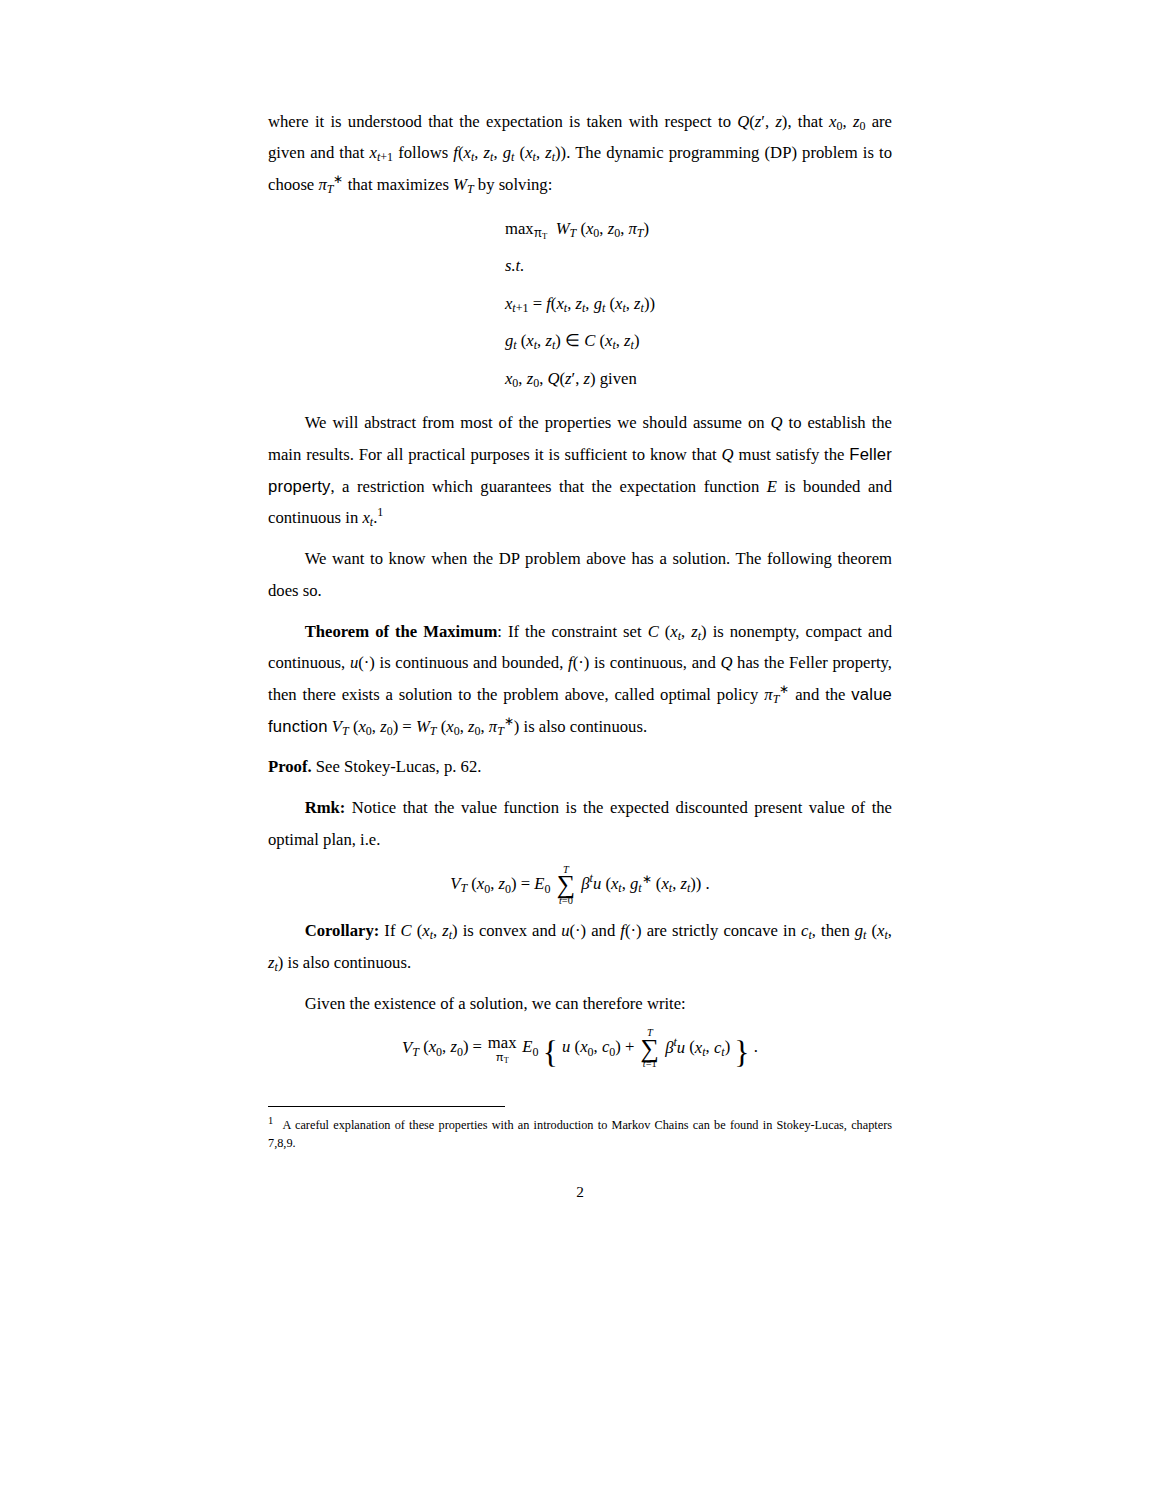where it is understood that the expectation is taken with respect to Q(z′, z), that x0, z0 are given and that xt+1 follows f(xt, zt, gt (xt, zt)). The dynamic programming (DP) problem is to choose πT∗ that maximizes WT by solving:
maxπT WT (x0, z0, πT)
s.t.
xt+1 = f(xt, zt, gt (xt, zt))
gt (xt, zt) ∈ C (xt, zt)
x0, z0, Q(z′, z) given
We will abstract from most of the properties we should assume on Q to establish the main results. For all practical purposes it is sufficient to know that Q must satisfy the Feller property, a restriction which guarantees that the expectation function E is bounded and continuous in xt.1
We want to know when the DP problem above has a solution. The following theorem does so.
Theorem of the Maximum: If the constraint set C (xt, zt) is nonempty, compact and continuous, u(·) is continuous and bounded, f(·) is continuous, and Q has the Feller property, then there exists a solution to the problem above, called optimal policy πT∗ and the value function VT (x0, z0) = WT (x0, z0, πT∗) is also continuous.
Proof. See Stokey-Lucas, p. 62.
Rmk: Notice that the value function is the expected discounted present value of the optimal plan, i.e.
VT (x0, z0) = E0 T∑t=0 βtu (xt, gt∗ (xt, zt)) .
Corollary: If C (xt, zt) is convex and u(·) and f(·) are strictly concave in ct, then gt (xt, zt) is also continuous.
Given the existence of a solution, we can therefore write:
VT (x0, z0) = max πT E0 { u (x0, c0) + T∑t=1 βtu (xt, ct) } .
1 A careful explanation of these properties with an introduction to Markov Chains can be found in Stokey-Lucas, chapters 7,8,9.
2